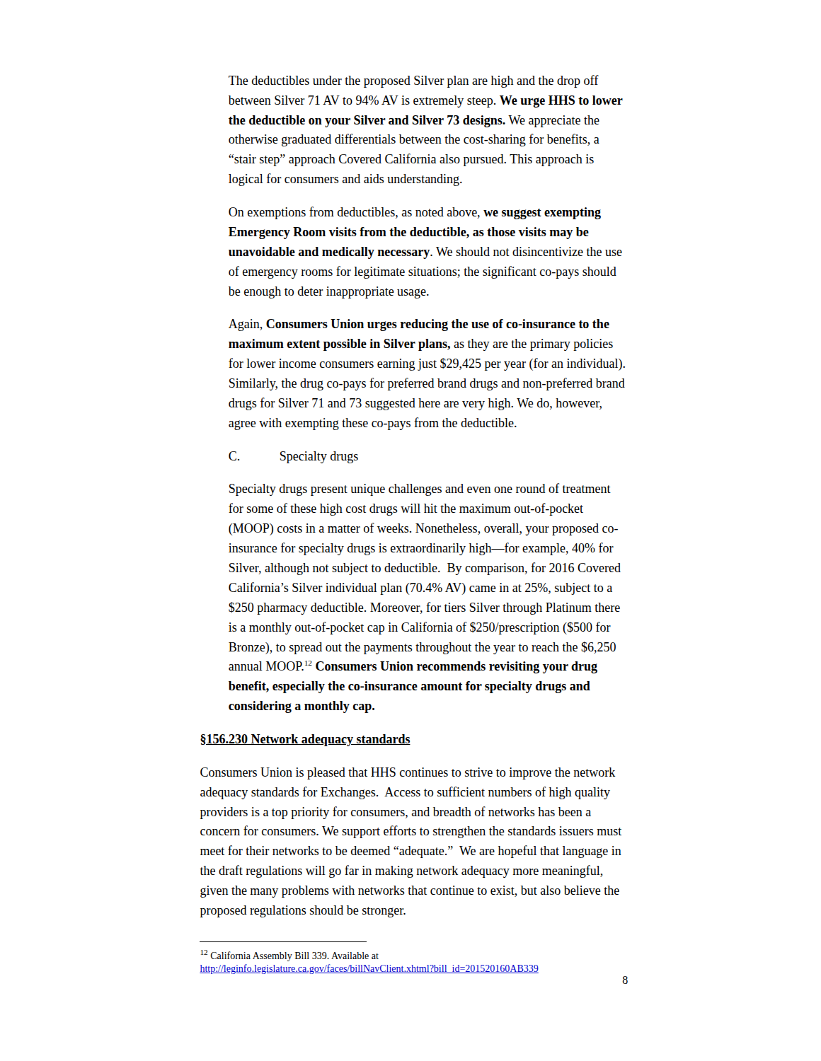The deductibles under the proposed Silver plan are high and the drop off between Silver 71 AV to 94% AV is extremely steep. We urge HHS to lower the deductible on your Silver and Silver 73 designs. We appreciate the otherwise graduated differentials between the cost-sharing for benefits, a “stair step” approach Covered California also pursued. This approach is logical for consumers and aids understanding.
On exemptions from deductibles, as noted above, we suggest exempting Emergency Room visits from the deductible, as those visits may be unavoidable and medically necessary. We should not disincentivize the use of emergency rooms for legitimate situations; the significant co-pays should be enough to deter inappropriate usage.
Again, Consumers Union urges reducing the use of co-insurance to the maximum extent possible in Silver plans, as they are the primary policies for lower income consumers earning just $29,425 per year (for an individual). Similarly, the drug co-pays for preferred brand drugs and non-preferred brand drugs for Silver 71 and 73 suggested here are very high. We do, however, agree with exempting these co-pays from the deductible.
C. Specialty drugs
Specialty drugs present unique challenges and even one round of treatment for some of these high cost drugs will hit the maximum out-of-pocket (MOOP) costs in a matter of weeks. Nonetheless, overall, your proposed co-insurance for specialty drugs is extraordinarily high—for example, 40% for Silver, although not subject to deductible. By comparison, for 2016 Covered California’s Silver individual plan (70.4% AV) came in at 25%, subject to a $250 pharmacy deductible. Moreover, for tiers Silver through Platinum there is a monthly out-of-pocket cap in California of $250/prescription ($500 for Bronze), to spread out the payments throughout the year to reach the $6,250 annual MOOP.12 Consumers Union recommends revisiting your drug benefit, especially the co-insurance amount for specialty drugs and considering a monthly cap.
§156.230 Network adequacy standards
Consumers Union is pleased that HHS continues to strive to improve the network adequacy standards for Exchanges. Access to sufficient numbers of high quality providers is a top priority for consumers, and breadth of networks has been a concern for consumers. We support efforts to strengthen the standards issuers must meet for their networks to be deemed “adequate.” We are hopeful that language in the draft regulations will go far in making network adequacy more meaningful, given the many problems with networks that continue to exist, but also believe the proposed regulations should be stronger.
12 California Assembly Bill 339. Available at
http://leginfo.legislature.ca.gov/faces/billNavClient.xhtml?bill_id=201520160AB339
8